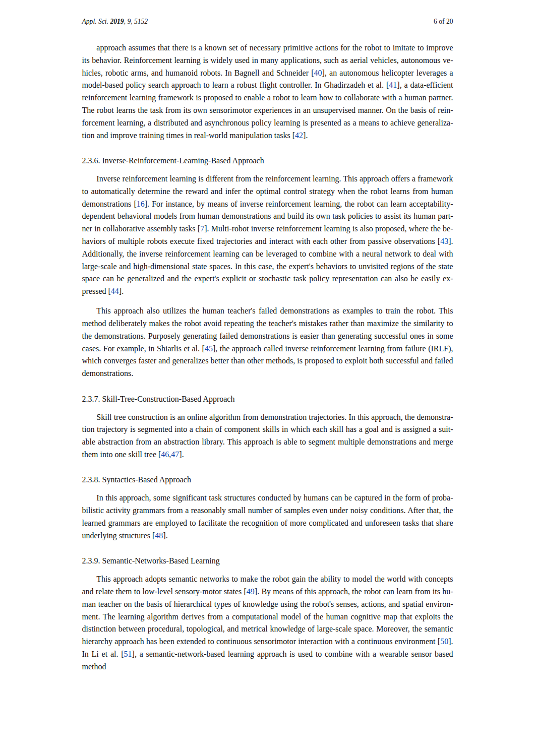Appl. Sci. 2019, 9, 5152 6 of 20
approach assumes that there is a known set of necessary primitive actions for the robot to imitate to improve its behavior. Reinforcement learning is widely used in many applications, such as aerial vehicles, autonomous vehicles, robotic arms, and humanoid robots. In Bagnell and Schneider [40], an autonomous helicopter leverages a model-based policy search approach to learn a robust flight controller. In Ghadirzadeh et al. [41], a data-efficient reinforcement learning framework is proposed to enable a robot to learn how to collaborate with a human partner. The robot learns the task from its own sensorimotor experiences in an unsupervised manner. On the basis of reinforcement learning, a distributed and asynchronous policy learning is presented as a means to achieve generalization and improve training times in real-world manipulation tasks [42].
2.3.6. Inverse-Reinforcement-Learning-Based Approach
Inverse reinforcement learning is different from the reinforcement learning. This approach offers a framework to automatically determine the reward and infer the optimal control strategy when the robot learns from human demonstrations [16]. For instance, by means of inverse reinforcement learning, the robot can learn acceptability-dependent behavioral models from human demonstrations and build its own task policies to assist its human partner in collaborative assembly tasks [7]. Multi-robot inverse reinforcement learning is also proposed, where the behaviors of multiple robots execute fixed trajectories and interact with each other from passive observations [43]. Additionally, the inverse reinforcement learning can be leveraged to combine with a neural network to deal with large-scale and high-dimensional state spaces. In this case, the expert's behaviors to unvisited regions of the state space can be generalized and the expert's explicit or stochastic task policy representation can also be easily expressed [44].
This approach also utilizes the human teacher's failed demonstrations as examples to train the robot. This method deliberately makes the robot avoid repeating the teacher's mistakes rather than maximize the similarity to the demonstrations. Purposely generating failed demonstrations is easier than generating successful ones in some cases. For example, in Shiarlis et al. [45], the approach called inverse reinforcement learning from failure (IRLF), which converges faster and generalizes better than other methods, is proposed to exploit both successful and failed demonstrations.
2.3.7. Skill-Tree-Construction-Based Approach
Skill tree construction is an online algorithm from demonstration trajectories. In this approach, the demonstration trajectory is segmented into a chain of component skills in which each skill has a goal and is assigned a suitable abstraction from an abstraction library. This approach is able to segment multiple demonstrations and merge them into one skill tree [46,47].
2.3.8. Syntactics-Based Approach
In this approach, some significant task structures conducted by humans can be captured in the form of probabilistic activity grammars from a reasonably small number of samples even under noisy conditions. After that, the learned grammars are employed to facilitate the recognition of more complicated and unforeseen tasks that share underlying structures [48].
2.3.9. Semantic-Networks-Based Learning
This approach adopts semantic networks to make the robot gain the ability to model the world with concepts and relate them to low-level sensory-motor states [49]. By means of this approach, the robot can learn from its human teacher on the basis of hierarchical types of knowledge using the robot's senses, actions, and spatial environment. The learning algorithm derives from a computational model of the human cognitive map that exploits the distinction between procedural, topological, and metrical knowledge of large-scale space. Moreover, the semantic hierarchy approach has been extended to continuous sensorimotor interaction with a continuous environment [50]. In Li et al. [51], a semantic-network-based learning approach is used to combine with a wearable sensor based method